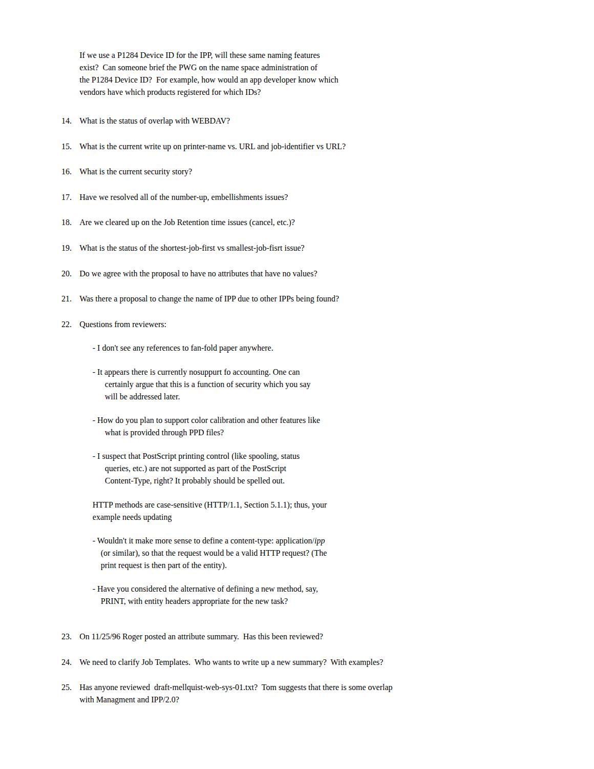If we use a P1284 Device ID for the IPP, will these same naming features
exist? Can someone brief the PWG on the name space administration of
the P1284 Device ID? For example, how would an app developer know which
vendors have which products registered for which IDs?
14. What is the status of overlap with WEBDAV?
15. What is the current write up on printer-name vs. URL and job-identifier vs URL?
16. What is the current security story?
17. Have we resolved all of the number-up, embellishments issues?
18. Are we cleared up on the Job Retention time issues (cancel, etc.)?
19. What is the status of the shortest-job-first vs smallest-job-fisrt issue?
20. Do we agree with the proposal to have no attributes that have no values?
21. Was there a proposal to change the name of IPP due to other IPPs being found?
22. Questions from reviewers:
- I don't see any references to fan-fold paper anywhere.
- It appears there is currently nosuppurt fo accounting. One can
certainly argue that this is a function of security which you say
will be addressed later.
- How do you plan to support color calibration and other features like
what is provided through PPD files?
- I suspect that PostScript printing control (like spooling, status
queries, etc.) are not supported as part of the PostScript
Content-Type, right? It probably should be spelled out.
HTTP methods are case-sensitive (HTTP/1.1, Section 5.1.1); thus, your
example needs updating
- Wouldn't it make more sense to define a content-type: application/ipp
(or similar), so that the request would be a valid HTTP request? (The
print request is then part of the entity).
- Have you considered the alternative of defining a new method, say,
PRINT, with entity headers appropriate for the new task?
23. On 11/25/96 Roger posted an attribute summary. Has this been reviewed?
24. We need to clarify Job Templates. Who wants to write up a new summary? With examples?
25. Has anyone reviewed draft-mellquist-web-sys-01.txt? Tom suggests that there is some overlap with Managment and IPP/2.0?